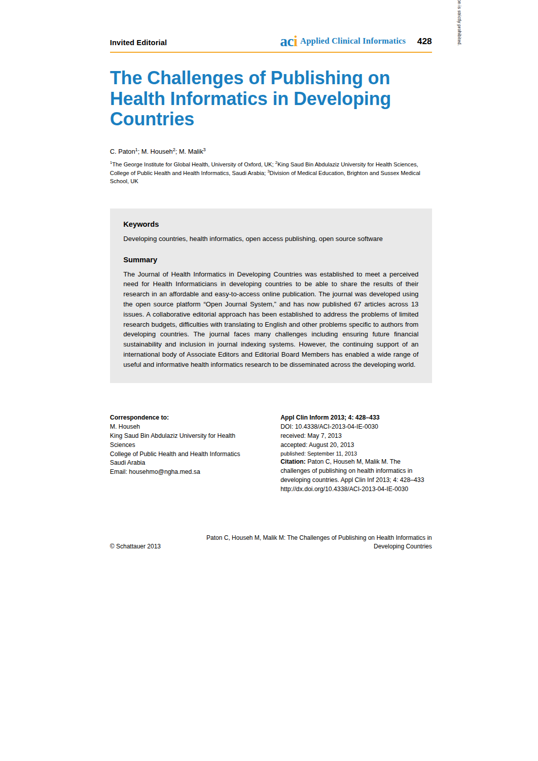This document was downloaded for personal use only. Unauthorized distribution is strictly prohibited.
Invited Editorial
aci Applied Clinical Informatics
428
The Challenges of Publishing on Health Informatics in Developing Countries
C. Paton1; M. Househ2; M. Malik3
1The George Institute for Global Health, University of Oxford, UK; 2King Saud Bin Abdulaziz University for Health Sciences, College of Public Health and Health Informatics, Saudi Arabia; 3Division of Medical Education, Brighton and Sussex Medical School, UK
Keywords
Developing countries, health informatics, open access publishing, open source software
Summary
The Journal of Health Informatics in Developing Countries was established to meet a perceived need for Health Informaticians in developing countries to be able to share the results of their research in an affordable and easy-to-access online publication. The journal was developed using the open source platform “Open Journal System,” and has now published 67 articles across 13 issues. A collaborative editorial approach has been established to address the problems of limited research budgets, difficulties with translating to English and other problems specific to authors from developing countries. The journal faces many challenges including ensuring future financial sustainability and inclusion in journal indexing systems. However, the continuing support of an international body of Associate Editors and Editorial Board Members has enabled a wide range of useful and informative health informatics research to be disseminated across the developing world.
Correspondence to:
M. Househ
King Saud Bin Abdulaziz University for Health Sciences
College of Public Health and Health Informatics
Saudi Arabia
Email: househmo@ngha.med.sa
Appl Clin Inform 2013; 4: 428–433
DOI: 10.4338/ACI-2013-04-IE-0030
received: May 7, 2013
accepted: August 20, 2013
published: September 11, 2013
Citation: Paton C, Househ M, Malik M. The challenges of publishing on health informatics in developing countries. Appl Clin Inf 2013; 4: 428–433
http://dx.doi.org/10.4338/ACI-2013-04-IE-0030
© Schattauer 2013
Paton C, Househ M, Malik M: The Challenges of Publishing on Health Informatics in
Developing Countries